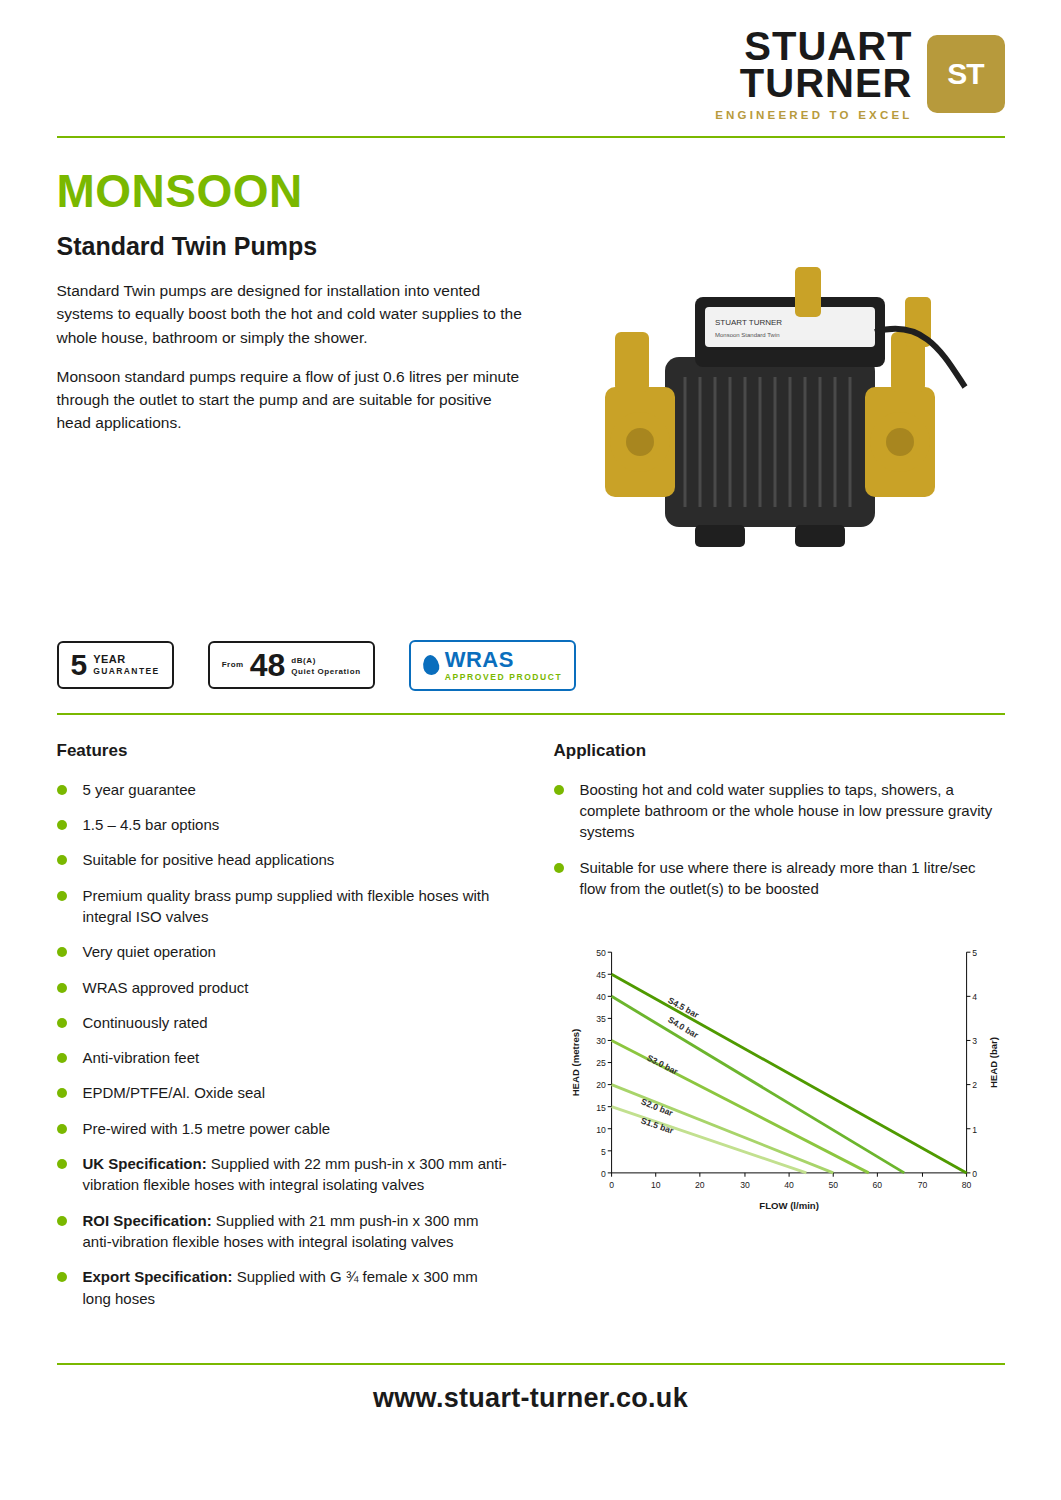STUART TURNER ENGINEERED TO EXCEL
MONSOON
Standard Twin Pumps
Standard Twin pumps are designed for installation into vented systems to equally boost both the hot and cold water supplies to the whole house, bathroom or simply the shower.
Monsoon standard pumps require a flow of just 0.6 litres per minute through the outlet to start the pump and are suitable for positive head applications.
STUART TURNER Monsoon Standard Twin
5 YEAR
GUARANTEE
From 48 dB(A)
Quiet Operation
WRAS
APPROVED PRODUCT
Features
5 year guarantee
1.5 – 4.5 bar options
Suitable for positive head applications
Premium quality brass pump supplied with flexible hoses with integral ISO valves
Very quiet operation
WRAS approved product
Continuously rated
Anti-vibration feet
EPDM/PTFE/Al. Oxide seal
Pre-wired with 1.5 metre power cable
UK Specification: Supplied with 22 mm push-in x 300 mm anti-vibration flexible hoses with integral isolating valves
ROI Specification: Supplied with 21 mm push-in x 300 mm anti-vibration flexible hoses with integral isolating valves
Export Specification: Supplied with G ¾ female x 300 mm long hoses
Application
Boosting hot and cold water supplies to taps, showers, a complete bathroom or the whole house in low pressure gravity systems
Suitable for use where there is already more than 1 litre/sec flow from the outlet(s) to be boosted
50 45 40 35 30 25 20 15 10 5 0 5 4 3 2 1 0 0 10 20 30 40 50 60 70 80 FLOW (l/min) HEAD (metres) HEAD (bar) S4.5 bar S4.0 bar S3.0 bar S2.0 bar S1.5 bar
www.stuart-turner.co.uk